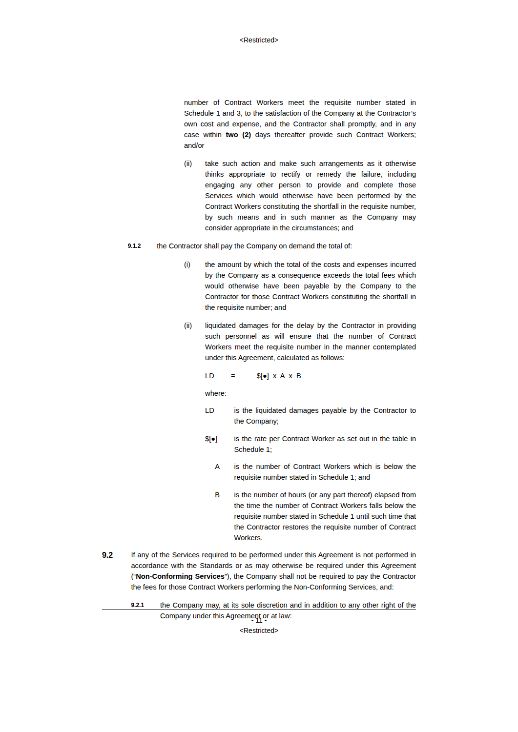<Restricted>
number of Contract Workers meet the requisite number stated in Schedule 1 and 3, to the satisfaction of the Company at the Contractor’s own cost and expense, and the Contractor shall promptly, and in any case within two (2) days thereafter provide such Contract Workers; and/or
(ii)
take such action and make such arrangements as it otherwise thinks appropriate to rectify or remedy the failure, including engaging any other person to provide and complete those Services which would otherwise have been performed by the Contract Workers constituting the shortfall in the requisite number, by such means and in such manner as the Company may consider appropriate in the circumstances; and
9.1.2
the Contractor shall pay the Company on demand the total of:
(i)
the amount by which the total of the costs and expenses incurred by the Company as a consequence exceeds the total fees which would otherwise have been payable by the Company to the Contractor for those Contract Workers constituting the shortfall in the requisite number; and
(ii)
liquidated damages for the delay by the Contractor in providing such personnel as will ensure that the number of Contract Workers meet the requisite number in the manner contemplated under this Agreement, calculated as follows:
LD = $[●] x A x B
where:
LD
is the liquidated damages payable by the Contractor to the Company;
$[●]
is the rate per Contract Worker as set out in the table in Schedule 1;
A
is the number of Contract Workers which is below the requisite number stated in Schedule 1; and
B
is the number of hours (or any part thereof) elapsed from the time the number of Contract Workers falls below the requisite number stated in Schedule 1 until such time that the Contractor restores the requisite number of Contract Workers.
9.2
If any of the Services required to be performed under this Agreement is not performed in accordance with the Standards or as may otherwise be required under this Agreement (“Non-Conforming Services”), the Company shall not be required to pay the Contractor the fees for those Contract Workers performing the Non-Conforming Services, and:
9.2.1
the Company may, at its sole discretion and in addition to any other right of the Company under this Agreement or at law:
- 11 -
<Restricted>